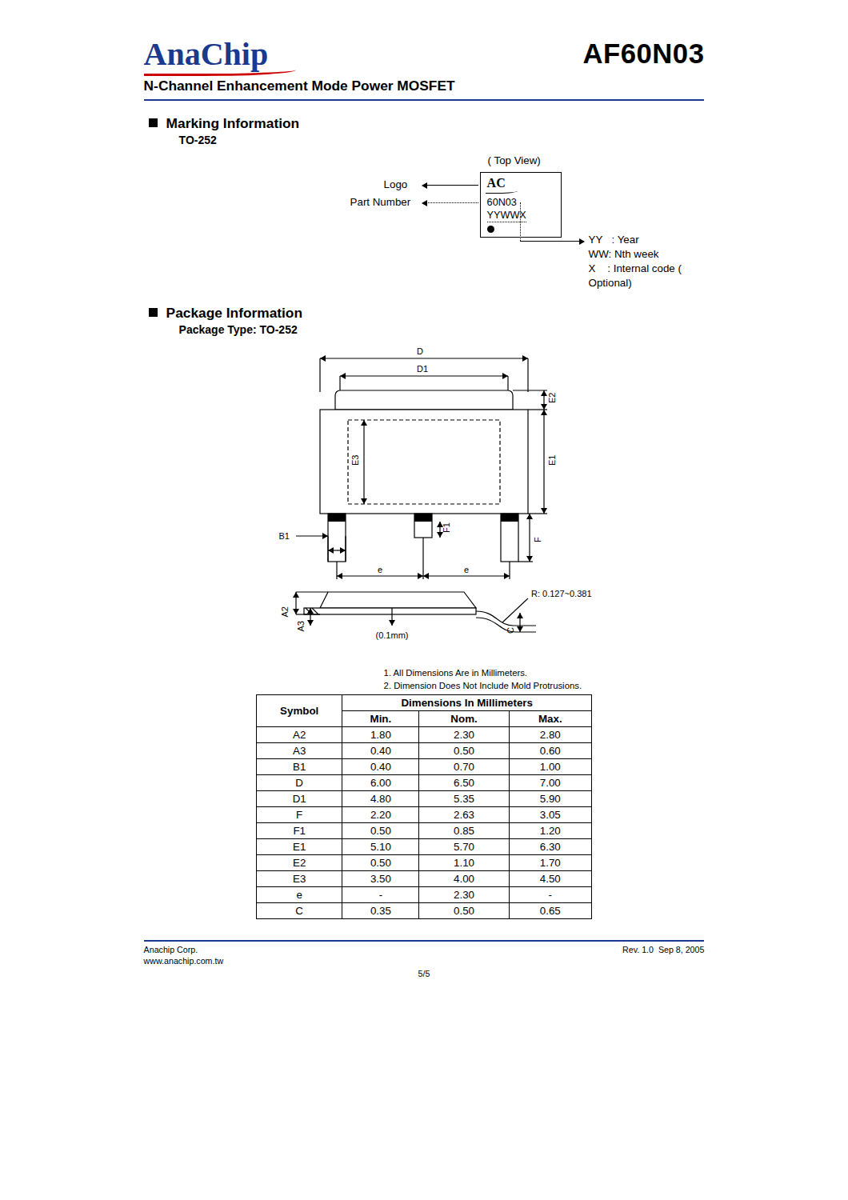AnaChip
AF60N03
N-Channel Enhancement Mode Power MOSFET
Marking Information
TO-252
( Top View)
AC
60N03
YYWWX
Logo
Part Number
YY : Year
WW: Nth week
X : Internal code ( Optional)
Package Information
Package Type: TO-252
D D1 E2 E1 E3 F1 F B1 e e A2 A3 (0.1mm) C R: 0.127~0.381
1. All Dimensions Are in Millimeters.
2. Dimension Does Not Include Mold Protrusions.
| Symbol | Dimensions In Millimeters |
| --- | --- |
| Min. | Nom. | Max. |
| A2 | 1.80 | 2.30 | 2.80 |
| A3 | 0.40 | 0.50 | 0.60 |
| B1 | 0.40 | 0.70 | 1.00 |
| D | 6.00 | 6.50 | 7.00 |
| D1 | 4.80 | 5.35 | 5.90 |
| F | 2.20 | 2.63 | 3.05 |
| F1 | 0.50 | 0.85 | 1.20 |
| E1 | 5.10 | 5.70 | 6.30 |
| E2 | 0.50 | 1.10 | 1.70 |
| E3 | 3.50 | 4.00 | 4.50 |
| e | - | 2.30 | - |
| C | 0.35 | 0.50 | 0.65 |
Anachip Corp.
www.anachip.com.tw
Rev. 1.0 Sep 8, 2005
5/5